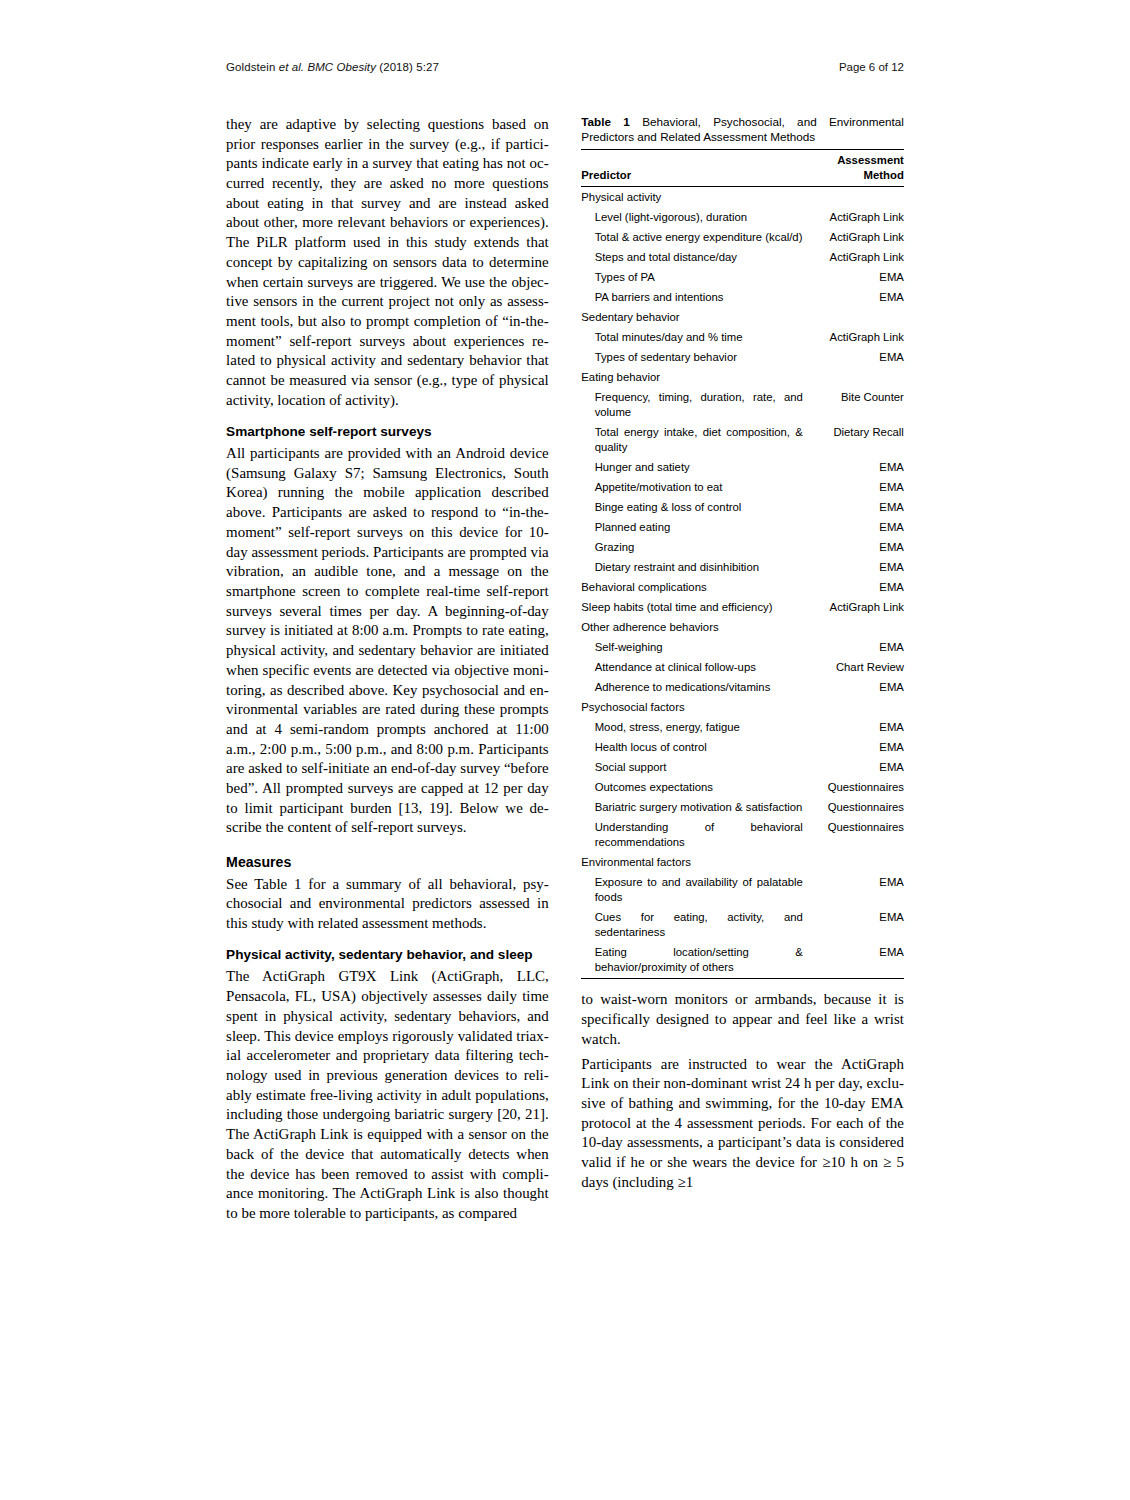Goldstein et al. BMC Obesity (2018) 5:27
Page 6 of 12
they are adaptive by selecting questions based on prior responses earlier in the survey (e.g., if participants indicate early in a survey that eating has not occurred recently, they are asked no more questions about eating in that survey and are instead asked about other, more relevant behaviors or experiences). The PiLR platform used in this study extends that concept by capitalizing on sensors data to determine when certain surveys are triggered. We use the objective sensors in the current project not only as assessment tools, but also to prompt completion of “in-the-moment” self-report surveys about experiences related to physical activity and sedentary behavior that cannot be measured via sensor (e.g., type of physical activity, location of activity).
Smartphone self-report surveys
All participants are provided with an Android device (Samsung Galaxy S7; Samsung Electronics, South Korea) running the mobile application described above. Participants are asked to respond to “in-the-moment” self-report surveys on this device for 10-day assessment periods. Participants are prompted via vibration, an audible tone, and a message on the smartphone screen to complete real-time self-report surveys several times per day. A beginning-of-day survey is initiated at 8:00 a.m. Prompts to rate eating, physical activity, and sedentary behavior are initiated when specific events are detected via objective monitoring, as described above. Key psychosocial and environmental variables are rated during these prompts and at 4 semi-random prompts anchored at 11:00 a.m., 2:00 p.m., 5:00 p.m., and 8:00 p.m. Participants are asked to self-initiate an end-of-day survey “before bed”. All prompted surveys are capped at 12 per day to limit participant burden [13, 19]. Below we describe the content of self-report surveys.
Measures
See Table 1 for a summary of all behavioral, psychosocial and environmental predictors assessed in this study with related assessment methods.
Physical activity, sedentary behavior, and sleep
The ActiGraph GT9X Link (ActiGraph, LLC, Pensacola, FL, USA) objectively assesses daily time spent in physical activity, sedentary behaviors, and sleep. This device employs rigorously validated triaxial accelerometer and proprietary data filtering technology used in previous generation devices to reliably estimate free-living activity in adult populations, including those undergoing bariatric surgery [20, 21]. The ActiGraph Link is equipped with a sensor on the back of the device that automatically detects when the device has been removed to assist with compliance monitoring. The ActiGraph Link is also thought to be more tolerable to participants, as compared
Table 1 Behavioral, Psychosocial, and Environmental Predictors and Related Assessment Methods
| Predictor | Assessment Method |
| --- | --- |
| Physical activity | |
| Level (light-vigorous), duration | ActiGraph Link |
| Total & active energy expenditure (kcal/d) | ActiGraph Link |
| Steps and total distance/day | ActiGraph Link |
| Types of PA | EMA |
| PA barriers and intentions | EMA |
| Sedentary behavior | |
| Total minutes/day and % time | ActiGraph Link |
| Types of sedentary behavior | EMA |
| Eating behavior | |
| Frequency, timing, duration, rate, and volume | Bite Counter |
| Total energy intake, diet composition, & quality | Dietary Recall |
| Hunger and satiety | EMA |
| Appetite/motivation to eat | EMA |
| Binge eating & loss of control | EMA |
| Planned eating | EMA |
| Grazing | EMA |
| Dietary restraint and disinhibition | EMA |
| Behavioral complications | EMA |
| Sleep habits (total time and efficiency) | ActiGraph Link |
| Other adherence behaviors | |
| Self-weighing | EMA |
| Attendance at clinical follow-ups | Chart Review |
| Adherence to medications/vitamins | EMA |
| Psychosocial factors | |
| Mood, stress, energy, fatigue | EMA |
| Health locus of control | EMA |
| Social support | EMA |
| Outcomes expectations | Questionnaires |
| Bariatric surgery motivation & satisfaction | Questionnaires |
| Understanding of behavioral recommendations | Questionnaires |
| Environmental factors | |
| Exposure to and availability of palatable foods | EMA |
| Cues for eating, activity, and sedentariness | EMA |
| Eating location/setting & behavior/proximity of others | EMA |
to waist-worn monitors or armbands, because it is specifically designed to appear and feel like a wrist watch.
Participants are instructed to wear the ActiGraph Link on their non-dominant wrist 24 h per day, exclusive of bathing and swimming, for the 10-day EMA protocol at the 4 assessment periods. For each of the 10-day assessments, a participant’s data is considered valid if he or she wears the device for ≥10 h on ≥ 5 days (including ≥1